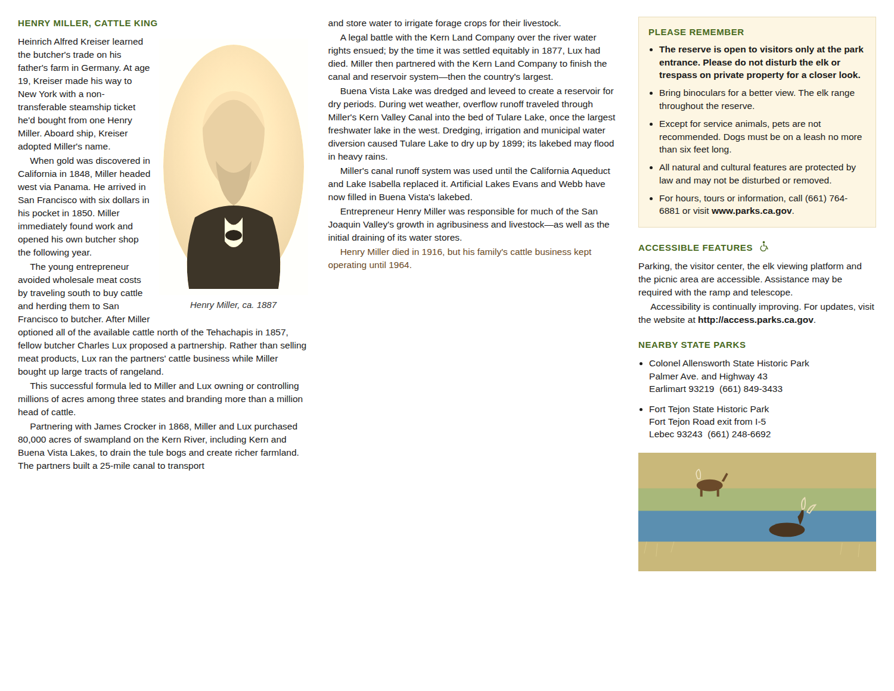Henry Miller, Cattle King
Henry Miller, ca. 1887
Heinrich Alfred Kreiser learned the butcher's trade on his father's farm in Germany. At age 19, Kreiser made his way to New York with a non-transferable steamship ticket he'd bought from one Henry Miller. Aboard ship, Kreiser adopted Miller's name.
When gold was discovered in California in 1848, Miller headed west via Panama. He arrived in San Francisco with six dollars in his pocket in 1850. Miller immediately found work and opened his own butcher shop the following year.
The young entrepreneur avoided wholesale meat costs by traveling south to buy cattle and herding them to San Francisco to butcher. After Miller optioned all of the available cattle north of the Tehachapis in 1857, fellow butcher Charles Lux proposed a partnership. Rather than selling meat products, Lux ran the partners' cattle business while Miller bought up large tracts of rangeland.
This successful formula led to Miller and Lux owning or controlling millions of acres among three states and branding more than a million head of cattle.
Partnering with James Crocker in 1868, Miller and Lux purchased 80,000 acres of swampland on the Kern River, including Kern and Buena Vista Lakes, to drain the tule bogs and create richer farmland. The partners built a 25-mile canal to transport
and store water to irrigate forage crops for their livestock.
A legal battle with the Kern Land Company over the river water rights ensued; by the time it was settled equitably in 1877, Lux had died. Miller then partnered with the Kern Land Company to finish the canal and reservoir system—then the country's largest.
Buena Vista Lake was dredged and leveed to create a reservoir for dry periods. During wet weather, overflow runoff traveled through Miller's Kern Valley Canal into the bed of Tulare Lake, once the largest freshwater lake in the west. Dredging, irrigation and municipal water diversion caused Tulare Lake to dry up by 1899; its lakebed may flood in heavy rains.
Miller's canal runoff system was used until the California Aqueduct and Lake Isabella replaced it. Artificial Lakes Evans and Webb have now filled in Buena Vista's lakebed.
Entrepreneur Henry Miller was responsible for much of the San Joaquin Valley's growth in agribusiness and livestock—as well as the initial draining of its water stores.
Henry Miller died in 1916, but his family's cattle business kept operating until 1964.
Please Remember
The reserve is open to visitors only at the park entrance. Please do not disturb the elk or trespass on private property for a closer look.
Bring binoculars for a better view. The elk range throughout the reserve.
Except for service animals, pets are not recommended. Dogs must be on a leash no more than six feet long.
All natural and cultural features are protected by law and may not be disturbed or removed.
For hours, tours or information, call (661) 764-6881 or visit www.parks.ca.gov.
Accessible Features
Parking, the visitor center, the elk viewing platform and the picnic area are accessible. Assistance may be required with the ramp and telescope.
Accessibility is continually improving. For updates, visit the website at http://access.parks.ca.gov.
Nearby State Parks
Colonel Allensworth State Historic Park
Palmer Ave. and Highway 43
Earlimart 93219 (661) 849-3433
Fort Tejon State Historic Park
Fort Tejon Road exit from I-5
Lebec 93243 (661) 248-6692